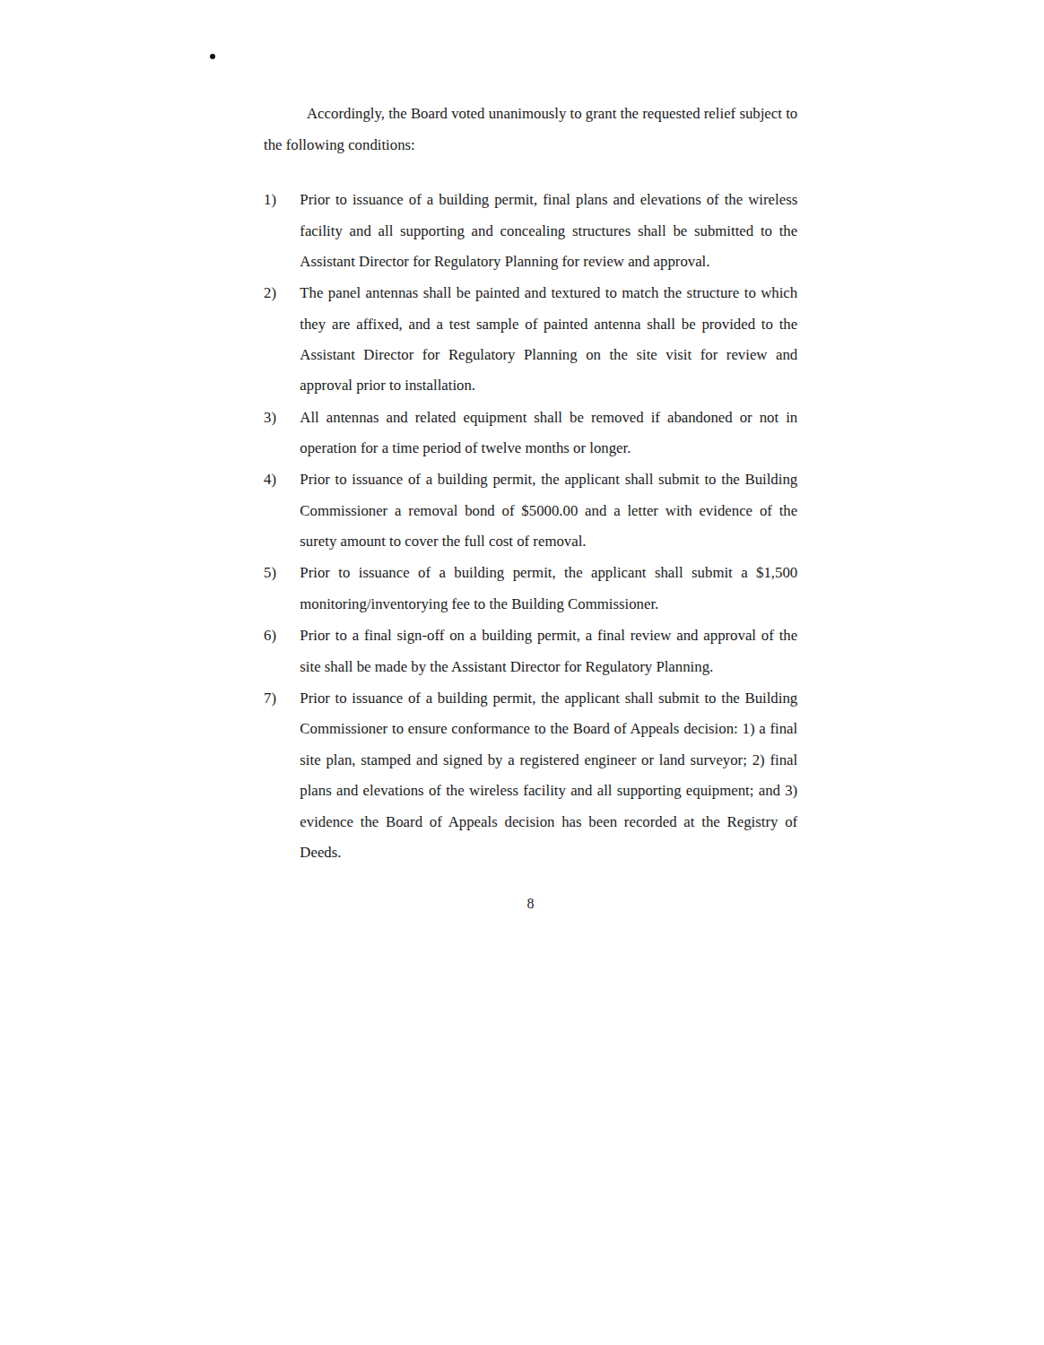Accordingly, the Board voted unanimously to grant the requested relief subject to the following conditions:
Prior to issuance of a building permit, final plans and elevations of the wireless facility and all supporting and concealing structures shall be submitted to the Assistant Director for Regulatory Planning for review and approval.
The panel antennas shall be painted and textured to match the structure to which they are affixed, and a test sample of painted antenna shall be provided to the Assistant Director for Regulatory Planning on the site visit for review and approval prior to installation.
All antennas and related equipment shall be removed if abandoned or not in operation for a time period of twelve months or longer.
Prior to issuance of a building permit, the applicant shall submit to the Building Commissioner a removal bond of $5000.00 and a letter with evidence of the surety amount to cover the full cost of removal.
Prior to issuance of a building permit, the applicant shall submit a $1,500 monitoring/inventorying fee to the Building Commissioner.
Prior to a final sign-off on a building permit, a final review and approval of the site shall be made by the Assistant Director for Regulatory Planning.
Prior to issuance of a building permit, the applicant shall submit to the Building Commissioner to ensure conformance to the Board of Appeals decision: 1) a final site plan, stamped and signed by a registered engineer or land surveyor; 2) final plans and elevations of the wireless facility and all supporting equipment; and 3) evidence the Board of Appeals decision has been recorded at the Registry of Deeds.
8